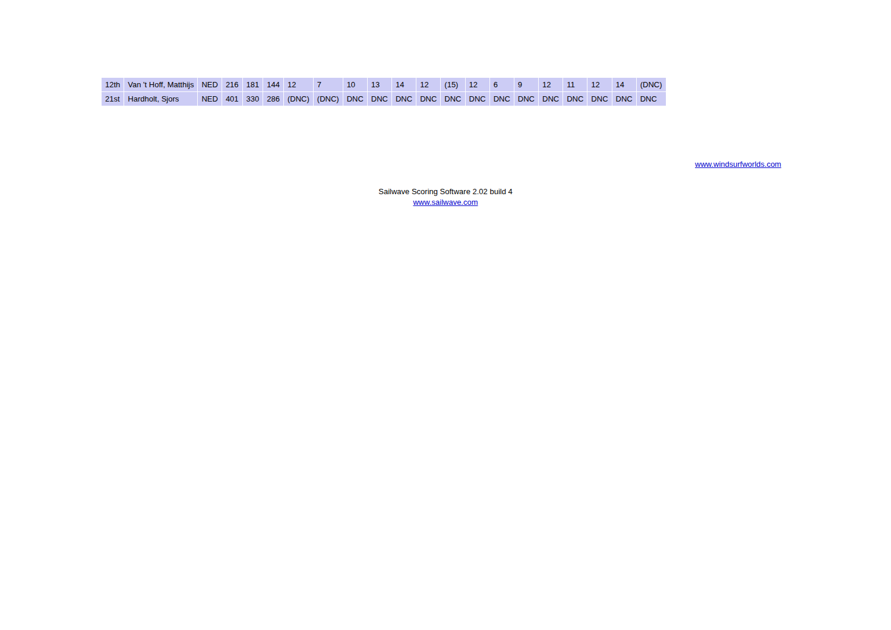| 12th | Van 't Hoff, Matthijs | NED | 216 | 181 | 144 | 12 | 7 | 10 | 13 | 14 | 12 | (15) | 12 | 6 | 9 | 12 | 11 | 12 | 14 | (DNC) |
| 21st | Hardholt, Sjors | NED | 401 | 330 | 286 | (DNC) | (DNC) | DNC | DNC | DNC | DNC | DNC | DNC | DNC | DNC | DNC | DNC | DNC | DNC | DNC |
www.windsurfworlds.com
Sailwave Scoring Software 2.02 build 4
www.sailwave.com